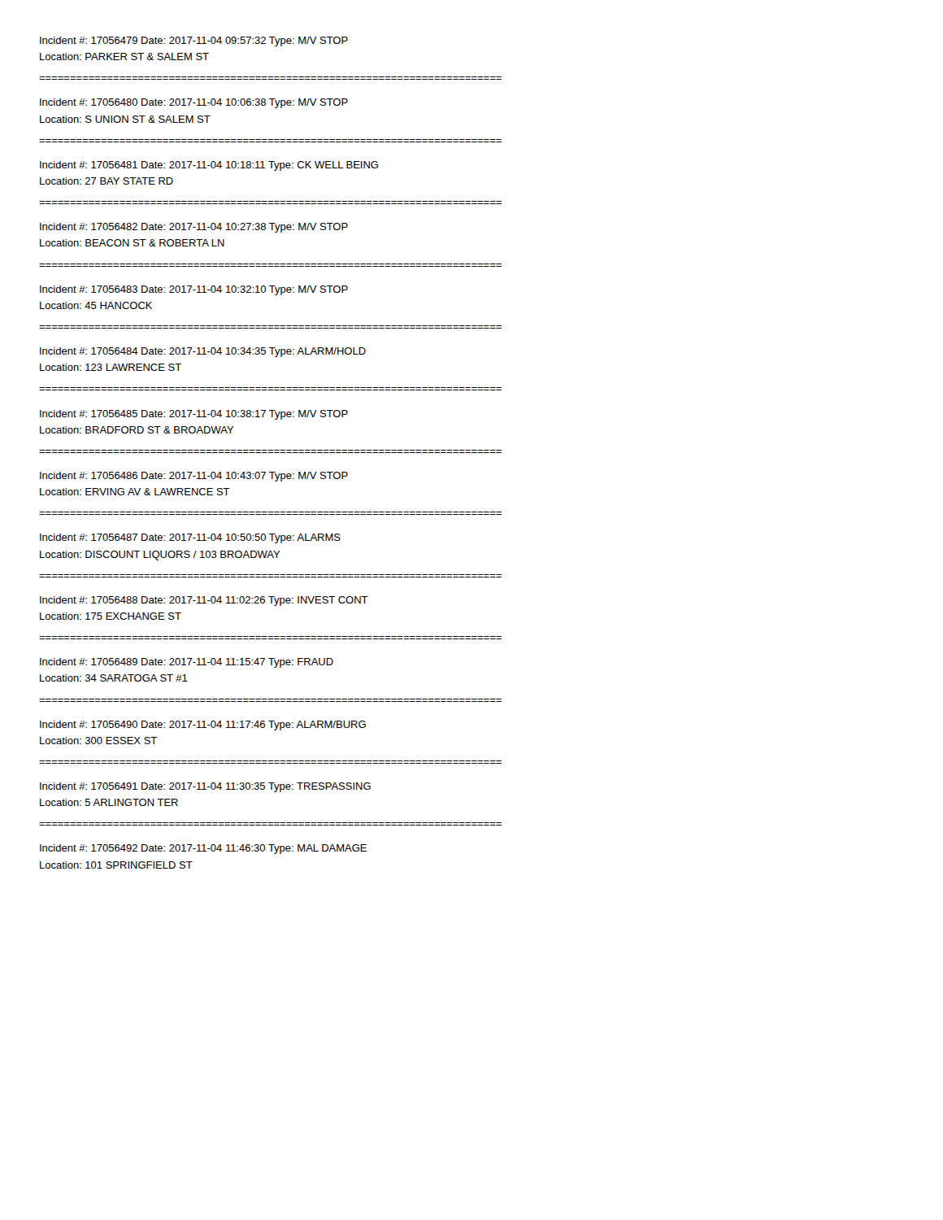Incident #: 17056479 Date: 2017-11-04 09:57:32 Type: M/V STOP
Location: PARKER ST & SALEM ST
===========================================================================
Incident #: 17056480 Date: 2017-11-04 10:06:38 Type: M/V STOP
Location: S UNION ST & SALEM ST
===========================================================================
Incident #: 17056481 Date: 2017-11-04 10:18:11 Type: CK WELL BEING
Location: 27 BAY STATE RD
===========================================================================
Incident #: 17056482 Date: 2017-11-04 10:27:38 Type: M/V STOP
Location: BEACON ST & ROBERTA LN
===========================================================================
Incident #: 17056483 Date: 2017-11-04 10:32:10 Type: M/V STOP
Location: 45 HANCOCK
===========================================================================
Incident #: 17056484 Date: 2017-11-04 10:34:35 Type: ALARM/HOLD
Location: 123 LAWRENCE ST
===========================================================================
Incident #: 17056485 Date: 2017-11-04 10:38:17 Type: M/V STOP
Location: BRADFORD ST & BROADWAY
===========================================================================
Incident #: 17056486 Date: 2017-11-04 10:43:07 Type: M/V STOP
Location: ERVING AV & LAWRENCE ST
===========================================================================
Incident #: 17056487 Date: 2017-11-04 10:50:50 Type: ALARMS
Location: DISCOUNT LIQUORS / 103 BROADWAY
===========================================================================
Incident #: 17056488 Date: 2017-11-04 11:02:26 Type: INVEST CONT
Location: 175 EXCHANGE ST
===========================================================================
Incident #: 17056489 Date: 2017-11-04 11:15:47 Type: FRAUD
Location: 34 SARATOGA ST #1
===========================================================================
Incident #: 17056490 Date: 2017-11-04 11:17:46 Type: ALARM/BURG
Location: 300 ESSEX ST
===========================================================================
Incident #: 17056491 Date: 2017-11-04 11:30:35 Type: TRESPASSING
Location: 5 ARLINGTON TER
===========================================================================
Incident #: 17056492 Date: 2017-11-04 11:46:30 Type: MAL DAMAGE
Location: 101 SPRINGFIELD ST